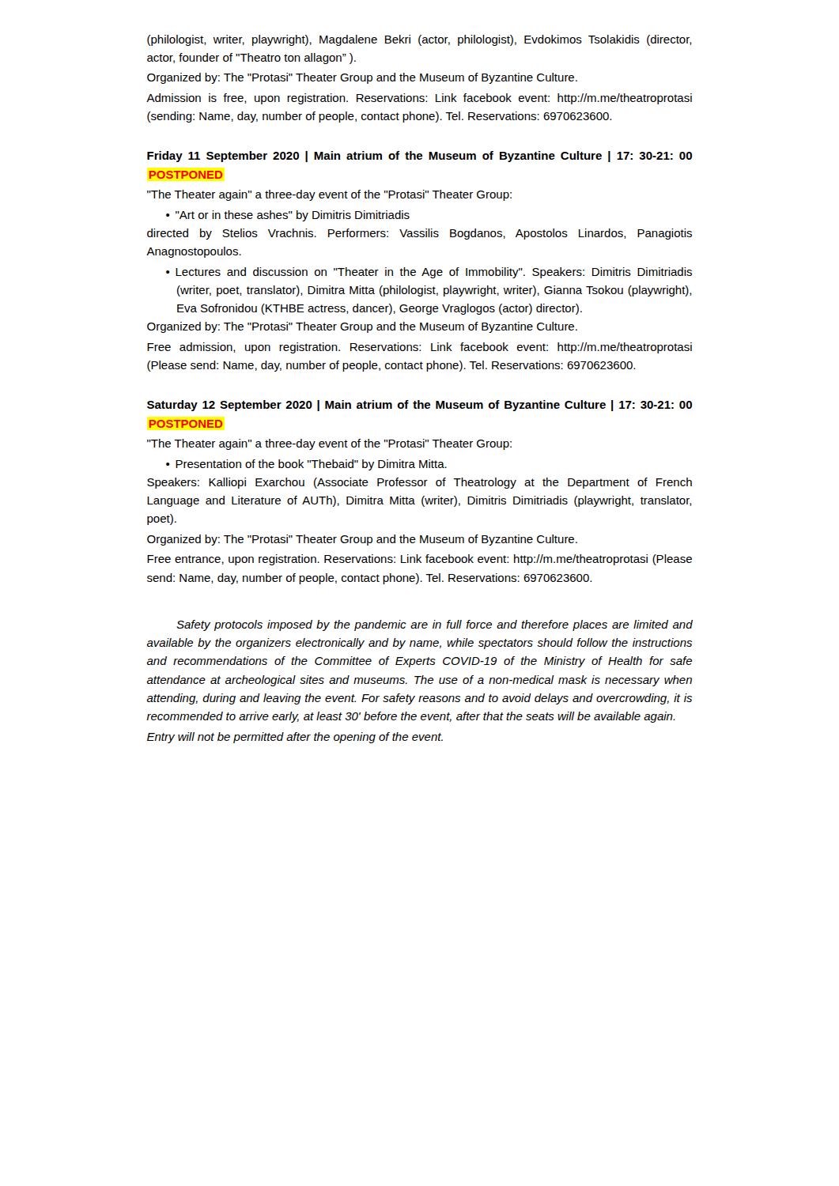(philologist, writer, playwright), Magdalene Bekri (actor, philologist), Evdokimos Tsolakidis (director, actor, founder of "Theatro ton allagon” ).
Organized by: The "Protasi" Theater Group and the Museum of Byzantine Culture.
Admission is free, upon registration. Reservations: Link facebook event: http://m.me/theatroprotasi (sending: Name, day, number of people, contact phone). Tel. Reservations: 6970623600.
Friday 11 September 2020 | Main atrium of the Museum of Byzantine Culture | 17: 30-21: 00 POSTPONED
"The Theater again" a three-day event of the "Protasi" Theater Group:
"Art or in these ashes" by Dimitris Dimitriadis
directed by Stelios Vrachnis. Performers: Vassilis Bogdanos, Apostolos Linardos, Panagiotis Anagnostopoulos.
Lectures and discussion on "Theater in the Age of Immobility". Speakers: Dimitris Dimitriadis (writer, poet, translator), Dimitra Mitta (philologist, playwright, writer), Gianna Tsokou (playwright), Eva Sofronidou (KTHBE actress, dancer), George Vraglogos (actor) director).
Organized by: The "Protasi" Theater Group and the Museum of Byzantine Culture.
Free admission, upon registration. Reservations: Link facebook event: http://m.me/theatroprotasi (Please send: Name, day, number of people, contact phone). Tel. Reservations: 6970623600.
Saturday 12 September 2020 | Main atrium of the Museum of Byzantine Culture | 17: 30-21: 00 POSTPONED
"The Theater again" a three-day event of the "Protasi" Theater Group:
Presentation of the book "Thebaid" by Dimitra Mitta.
Speakers: Kalliopi Exarchou (Associate Professor of Theatrology at the Department of French Language and Literature of AUTh), Dimitra Mitta (writer), Dimitris Dimitriadis (playwright, translator, poet).
Organized by: The "Protasi" Theater Group and the Museum of Byzantine Culture.
Free entrance, upon registration. Reservations: Link facebook event: http://m.me/theatroprotasi (Please send: Name, day, number of people, contact phone). Tel. Reservations: 6970623600.
Safety protocols imposed by the pandemic are in full force and therefore places are limited and available by the organizers electronically and by name, while spectators should follow the instructions and recommendations of the Committee of Experts COVID-19 of the Ministry of Health for safe attendance at archeological sites and museums. The use of a non-medical mask is necessary when attending, during and leaving the event. For safety reasons and to avoid delays and overcrowding, it is recommended to arrive early, at least 30' before the event, after that the seats will be available again.
Entry will not be permitted after the opening of the event.